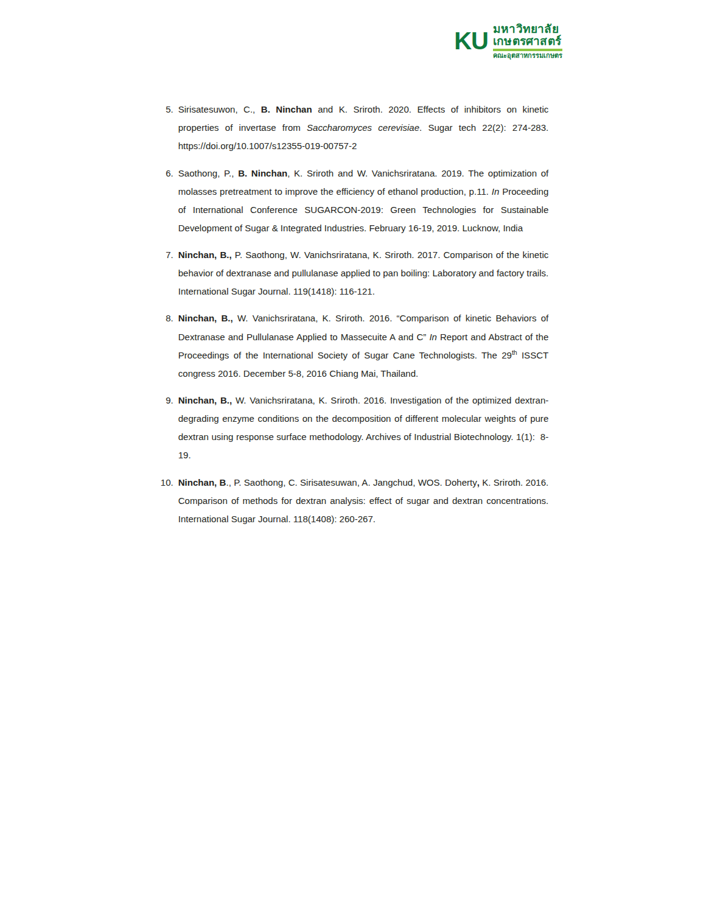KU
มหาวิทยาลัย
เกษตรศาสตร์
คณะอุตสาหกรรมเกษตร
Sirisatesuwon, C., B. Ninchan and K. Sriroth. 2020. Effects of inhibitors on kinetic properties of invertase from Saccharomyces cerevisiae. Sugar tech 22(2): 274-283. https://doi.org/10.1007/s12355-019-00757-2
Saothong, P., B. Ninchan, K. Sriroth and W. Vanichsriratana. 2019. The optimization of molasses pretreatment to improve the efficiency of ethanol production, p.11. In Proceeding of International Conference SUGARCON-2019: Green Technologies for Sustainable Development of Sugar & Integrated Industries. February 16-19, 2019. Lucknow, India
Ninchan, B., P. Saothong, W. Vanichsriratana, K. Sriroth. 2017. Comparison of the kinetic behavior of dextranase and pullulanase applied to pan boiling: Laboratory and factory trails. International Sugar Journal. 119(1418): 116-121.
Ninchan, B., W. Vanichsriratana, K. Sriroth. 2016. “Comparison of kinetic Behaviors of Dextranase and Pullulanase Applied to Massecuite A and C” In Report and Abstract of the Proceedings of the International Society of Sugar Cane Technologists. The 29th ISSCT congress 2016. December 5-8, 2016 Chiang Mai, Thailand.
Ninchan, B., W. Vanichsriratana, K. Sriroth. 2016. Investigation of the optimized dextran-degrading enzyme conditions on the decomposition of different molecular weights of pure dextran using response surface methodology. Archives of Industrial Biotechnology. 1(1): 8-19.
Ninchan, B., P. Saothong, C. Sirisatesuwan, A. Jangchud, WOS. Doherty, K. Sriroth. 2016. Comparison of methods for dextran analysis: effect of sugar and dextran concentrations. International Sugar Journal. 118(1408): 260-267.